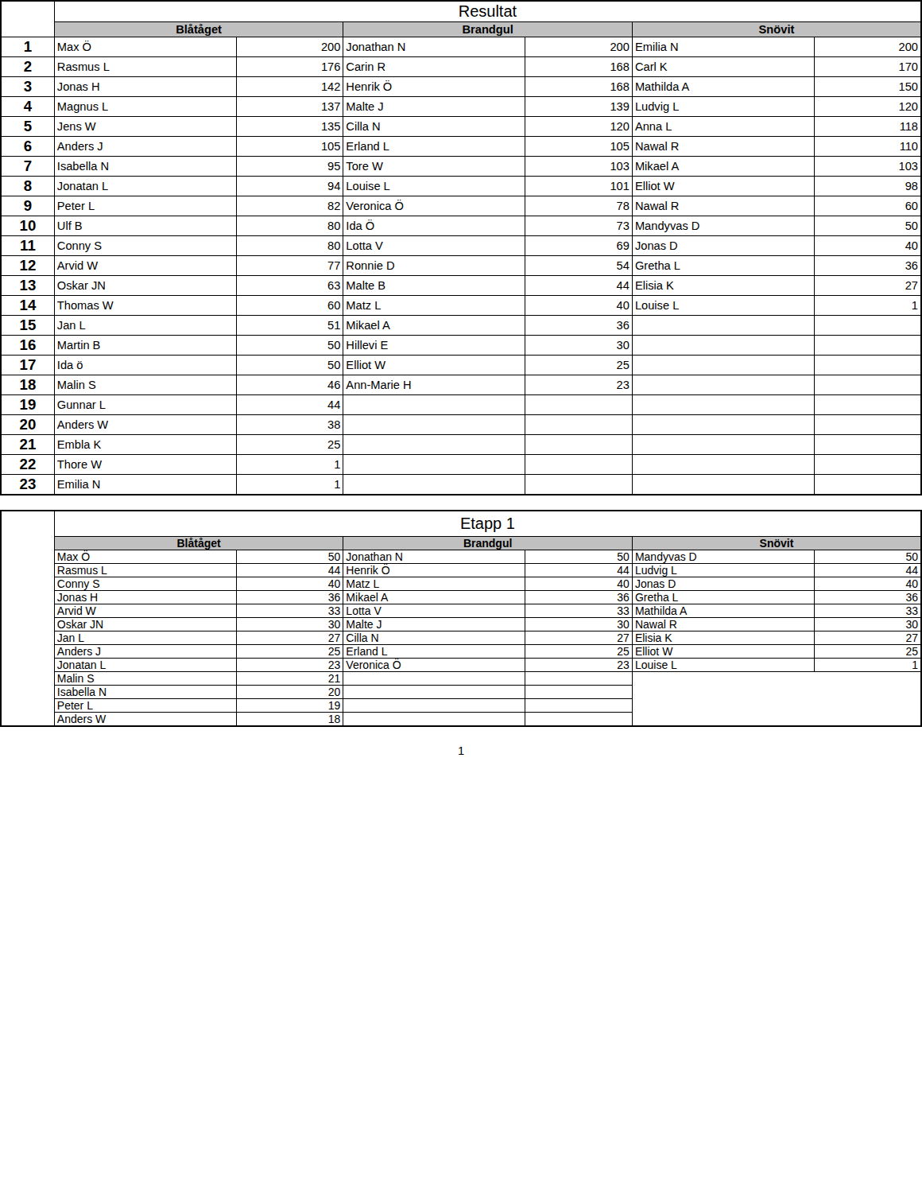| | Resultat |
| | Blåtåget | Brandgul | Snövit |
| 1 | Max Ö | 200 | Jonathan N | 200 | Emilia N | 200 |
| 2 | Rasmus L | 176 | Carin R | 168 | Carl K | 170 |
| 3 | Jonas H | 142 | Henrik Ö | 168 | Mathilda A | 150 |
| 4 | Magnus L | 137 | Malte J | 139 | Ludvig L | 120 |
| 5 | Jens W | 135 | Cilla N | 120 | Anna L | 118 |
| 6 | Anders J | 105 | Erland L | 105 | Nawal R | 110 |
| 7 | Isabella N | 95 | Tore W | 103 | Mikael A | 103 |
| 8 | Jonatan L | 94 | Louise L | 101 | Elliot W | 98 |
| 9 | Peter L | 82 | Veronica Ö | 78 | Nawal R | 60 |
| 10 | Ulf B | 80 | Ida Ö | 73 | Mandyvas D | 50 |
| 11 | Conny S | 80 | Lotta V | 69 | Jonas D | 40 |
| 12 | Arvid W | 77 | Ronnie D | 54 | Gretha L | 36 |
| 13 | Oskar JN | 63 | Malte B | 44 | Elisia K | 27 |
| 14 | Thomas W | 60 | Matz L | 40 | Louise L | 1 |
| 15 | Jan L | 51 | Mikael A | 36 | | |
| 16 | Martin B | 50 | Hillevi E | 30 | | |
| 17 | Ida ö | 50 | Elliot W | 25 | | |
| 18 | Malin S | 46 | Ann-Marie H | 23 | | |
| 19 | Gunnar L | 44 | | | | |
| 20 | Anders W | 38 | | | | |
| 21 | Embla K | 25 | | | | |
| 22 | Thore W | 1 | | | | |
| 23 | Emilia N | 1 | | | | |
| | Etapp 1 |
| | Blåtåget | Brandgul | Snövit |
| | Max Ö | 50 | Jonathan N | 50 | Mandyvas D | 50 |
| | Rasmus L | 44 | Henrik Ö | 44 | Ludvig L | 44 |
| | Conny S | 40 | Matz L | 40 | Jonas D | 40 |
| | Jonas H | 36 | Mikael A | 36 | Gretha L | 36 |
| | Arvid W | 33 | Lotta V | 33 | Mathilda A | 33 |
| | Oskar JN | 30 | Malte J | 30 | Nawal R | 30 |
| | Jan L | 27 | Cilla N | 27 | Elisia K | 27 |
| | Anders J | 25 | Erland L | 25 | Elliot W | 25 |
| | Jonatan L | 23 | Veronica Ö | 23 | Louise L | 1 |
| | Malin S | 21 | | | | |
| | Isabella N | 20 | | | | |
| | Peter L | 19 | | | | |
| | Anders W | 18 | | | | |
1